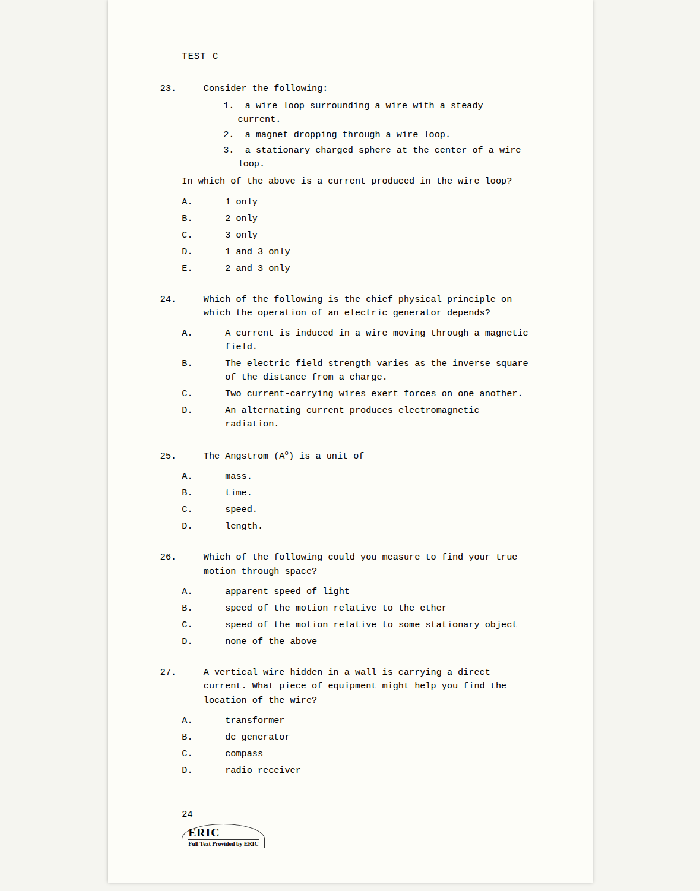TEST C
23. Consider the following:
1. a wire loop surrounding a wire with a steady current.
2. a magnet dropping through a wire loop.
3. a stationary charged sphere at the center of a wire loop.
In which of the above is a current produced in the wire loop?
A. 1 only
B. 2 only
C. 3 only
D. 1 and 3 only
E. 2 and 3 only
24. Which of the following is the chief physical principle on which the operation of an electric generator depends?
A. A current is induced in a wire moving through a magnetic field.
B. The electric field strength varies as the inverse square of the distance from a charge.
C. Two current-carrying wires exert forces on one another.
D. An alternating current produces electromagnetic radiation.
25. The Angstrom (Ao) is a unit of
A. mass.
B. time.
C. speed.
D. length.
26. Which of the following could you measure to find your true motion through space?
A. apparent speed of light
B. speed of the motion relative to the ether
C. speed of the motion relative to some stationary object
D. none of the above
27. A vertical wire hidden in a wall is carrying a direct current. What piece of equipment might help you find the location of the wire?
A. transformer
B. dc generator
C. compass
D. radio receiver
24
ERICFull Text Provided by ERIC